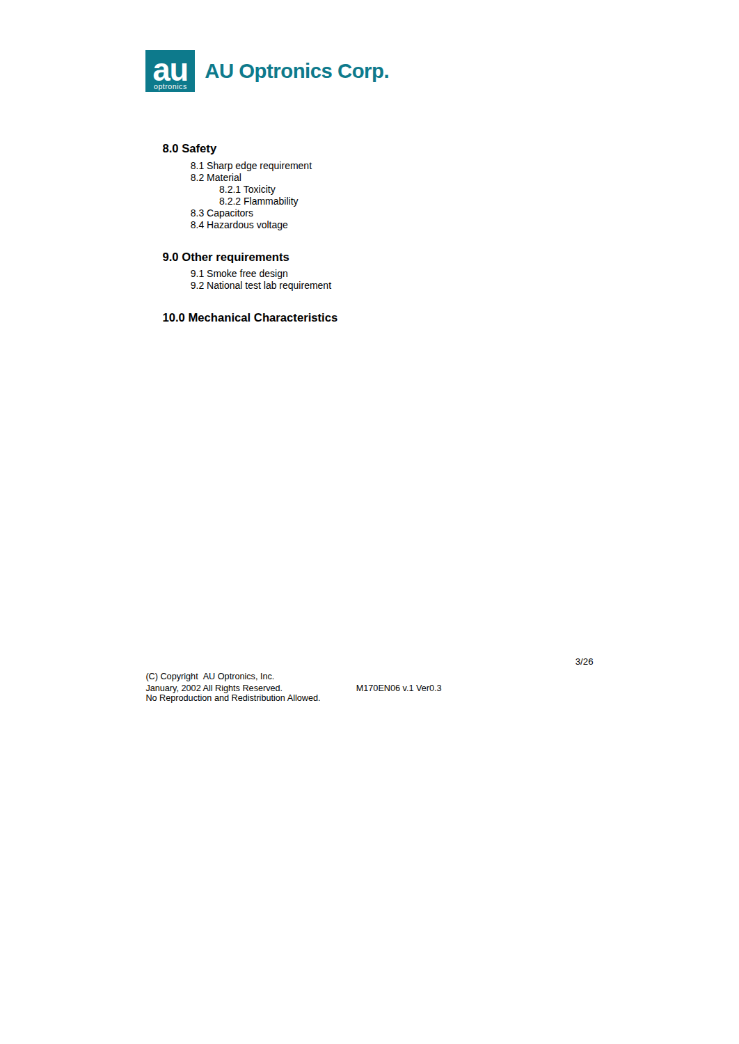auoptronics
AU Optronics Corp.
8.0 Safety
8.1 Sharp edge requirement
8.2 Material
8.2.1 Toxicity
8.2.2 Flammability
8.3 Capacitors
8.4 Hazardous voltage
9.0 Other requirements
9.1 Smoke free design
9.2 National test lab requirement
10.0 Mechanical Characteristics
3/26
(C) Copyright AU Optronics, Inc.
January, 2002 All Rights Reserved. M170EN06 v.1 Ver0.3
No Reproduction and Redistribution Allowed.